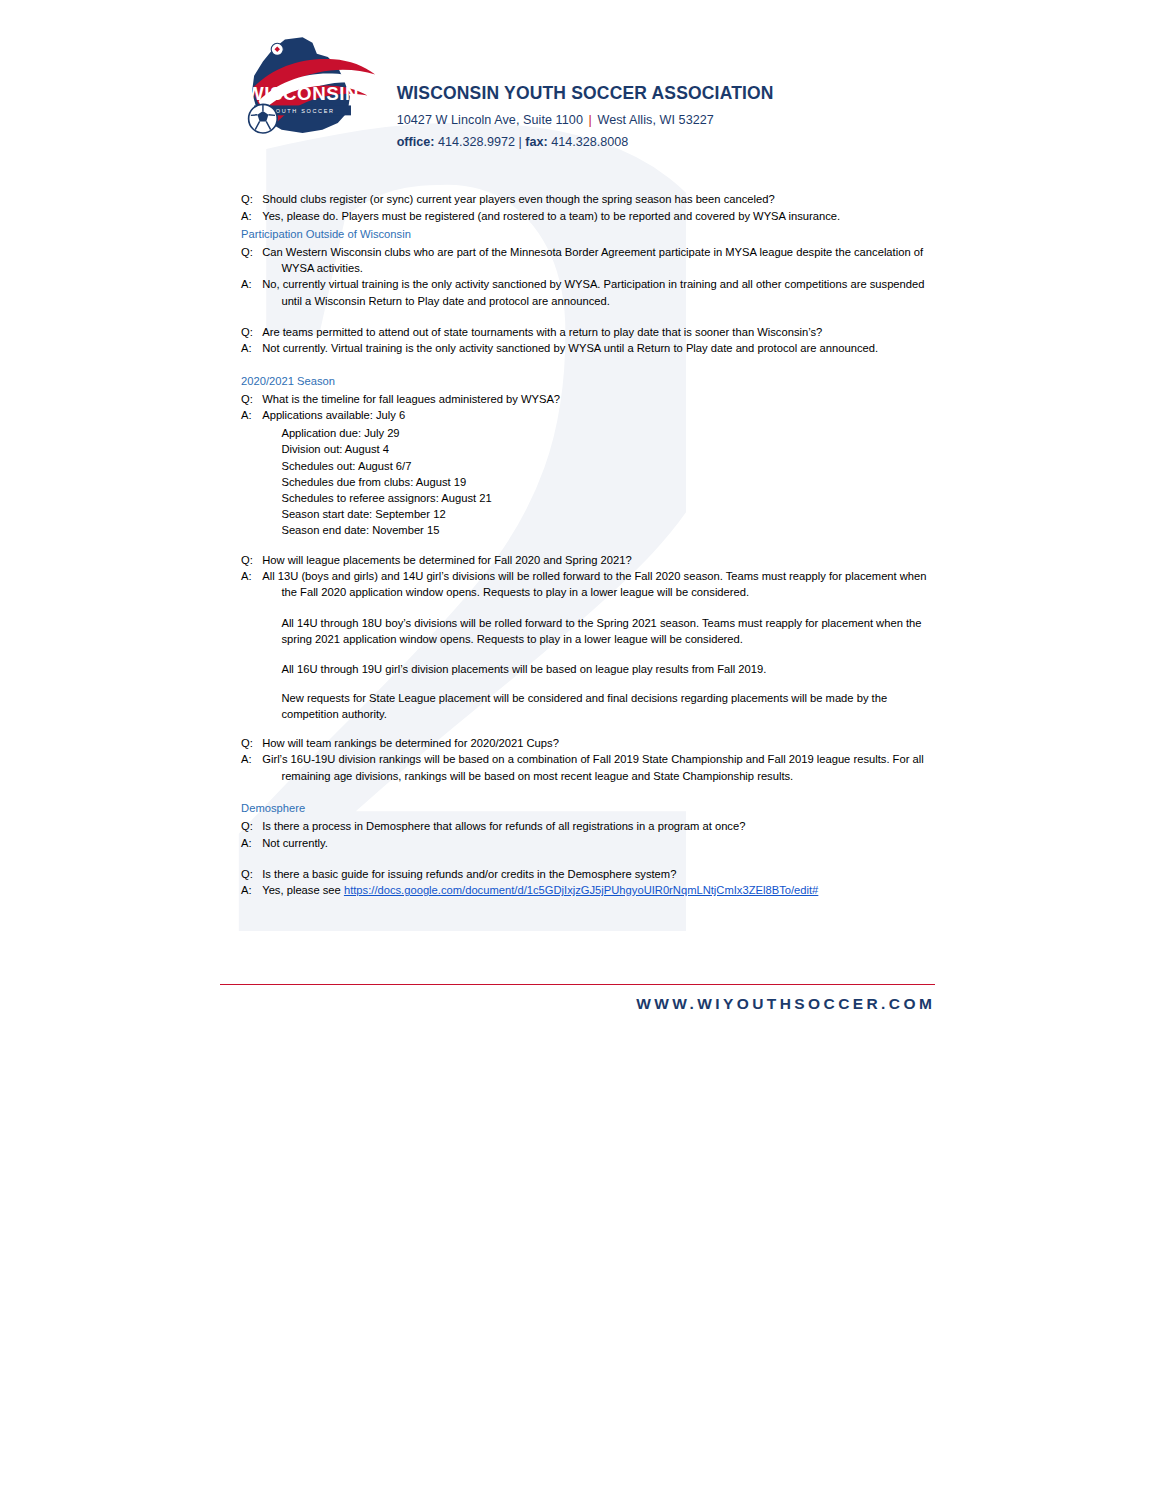2
WISCONSIN YOUTH SOCCER
WISCONSIN YOUTH SOCCER ASSOCIATION
10427 W Lincoln Ave, Suite 1100 | West Allis, WI 53227
office: 414.328.9972 | fax: 414.328.8008
Q: Should clubs register (or sync) current year players even though the spring season has been canceled?
A: Yes, please do. Players must be registered (and rostered to a team) to be reported and covered by WYSA insurance.
Participation Outside of Wisconsin
Q: Can Western Wisconsin clubs who are part of the Minnesota Border Agreement participate in MYSA league despite the cancelation of WYSA activities.
A: No, currently virtual training is the only activity sanctioned by WYSA. Participation in training and all other competitions are suspended until a Wisconsin Return to Play date and protocol are announced.
Q: Are teams permitted to attend out of state tournaments with a return to play date that is sooner than Wisconsin’s?
A: Not currently. Virtual training is the only activity sanctioned by WYSA until a Return to Play date and protocol are announced.
2020/2021 Season
Q: What is the timeline for fall leagues administered by WYSA?
A: Applications available: July 6
Application due: July 29
Division out: August 4
Schedules out: August 6/7
Schedules due from clubs: August 19
Schedules to referee assignors: August 21
Season start date: September 12
Season end date: November 15
Q: How will league placements be determined for Fall 2020 and Spring 2021?
A: All 13U (boys and girls) and 14U girl’s divisions will be rolled forward to the Fall 2020 season. Teams must reapply for placement when the Fall 2020 application window opens. Requests to play in a lower league will be considered.
All 14U through 18U boy’s divisions will be rolled forward to the Spring 2021 season. Teams must reapply for placement when the spring 2021 application window opens. Requests to play in a lower league will be considered.
All 16U through 19U girl’s division placements will be based on league play results from Fall 2019.
New requests for State League placement will be considered and final decisions regarding placements will be made by the competition authority.
Q: How will team rankings be determined for 2020/2021 Cups?
A: Girl’s 16U-19U division rankings will be based on a combination of Fall 2019 State Championship and Fall 2019 league results. For all remaining age divisions, rankings will be based on most recent league and State Championship results.
Demosphere
Q: Is there a process in Demosphere that allows for refunds of all registrations in a program at once?
A: Not currently.
Q: Is there a basic guide for issuing refunds and/or credits in the Demosphere system?
A: Yes, please see https://docs.google.com/document/d/1c5GDjIxjzGJ5jPUhgyoUIR0rNqmLNtjCmIx3ZEl8BTo/edit#
WWW.WIYOUTHSOCCER.COM